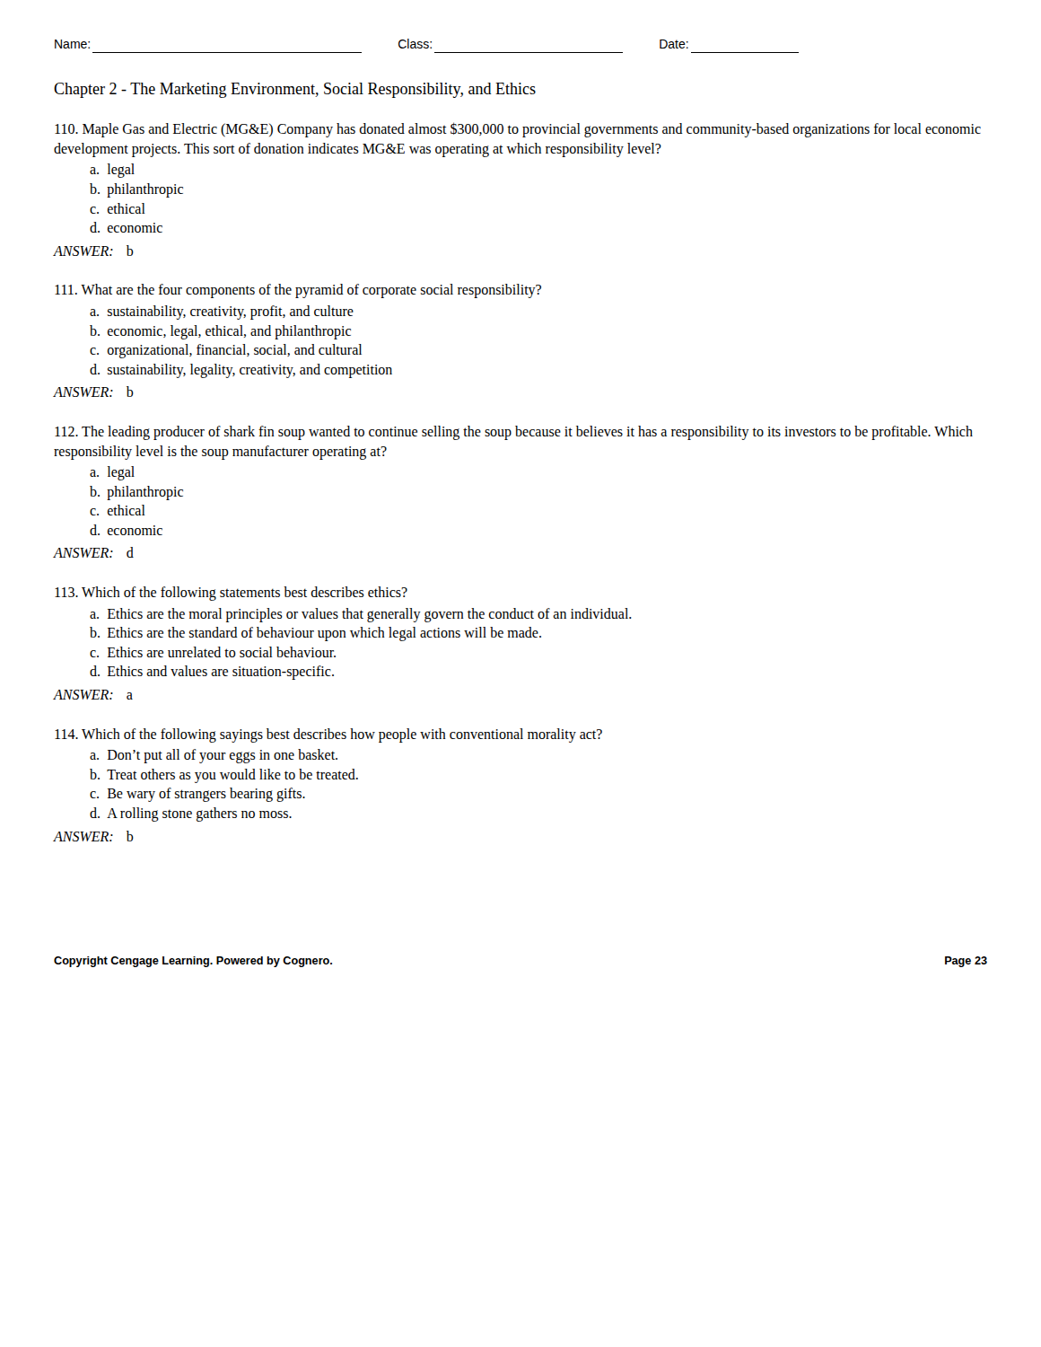Name:
Class:
Date:
Chapter 2 - The Marketing Environment, Social Responsibility, and Ethics
110. Maple Gas and Electric (MG&E) Company has donated almost $300,000 to provincial governments and community-based organizations for local economic development projects. This sort of donation indicates MG&E was operating at which responsibility level?
a. legal
b. philanthropic
c. ethical
d. economic
ANSWER: b
111. What are the four components of the pyramid of corporate social responsibility?
a. sustainability, creativity, profit, and culture
b. economic, legal, ethical, and philanthropic
c. organizational, financial, social, and cultural
d. sustainability, legality, creativity, and competition
ANSWER: b
112. The leading producer of shark fin soup wanted to continue selling the soup because it believes it has a responsibility to its investors to be profitable. Which responsibility level is the soup manufacturer operating at?
a. legal
b. philanthropic
c. ethical
d. economic
ANSWER: d
113. Which of the following statements best describes ethics?
a. Ethics are the moral principles or values that generally govern the conduct of an individual.
b. Ethics are the standard of behaviour upon which legal actions will be made.
c. Ethics are unrelated to social behaviour.
d. Ethics and values are situation-specific.
ANSWER: a
114. Which of the following sayings best describes how people with conventional morality act?
a. Don’t put all of your eggs in one basket.
b. Treat others as you would like to be treated.
c. Be wary of strangers bearing gifts.
d. A rolling stone gathers no moss.
ANSWER: b
Copyright Cengage Learning. Powered by Cognero. Page 23